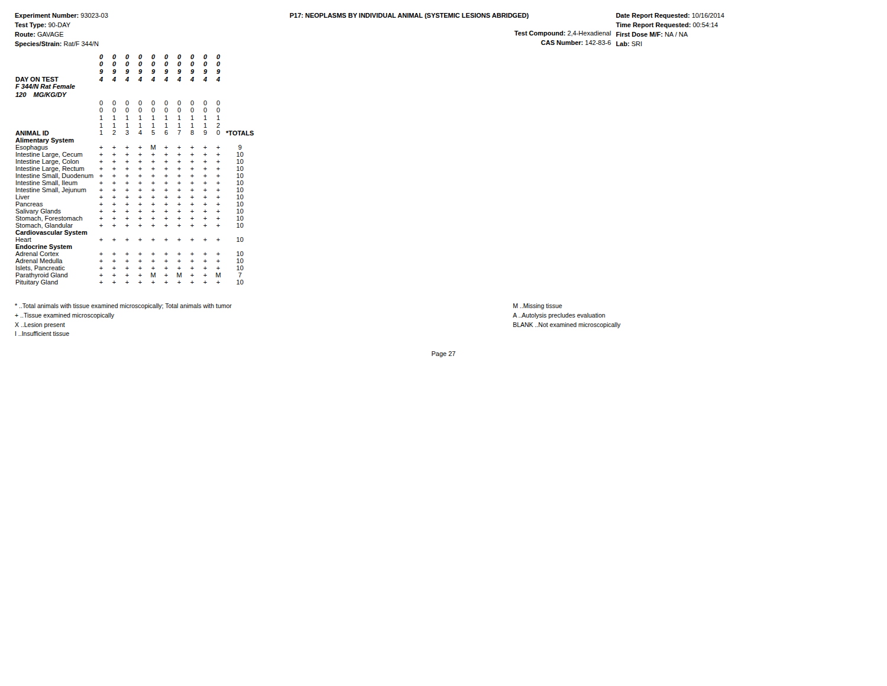| Experiment Number: 93023-03 Test Type: 90-DAY Route: GAVAGE Species/Strain: Rat/F 344/N | P17: NEOPLASMS BY INDIVIDUAL ANIMAL (SYSTEMIC LESIONS ABRIDGED) Test Compound: 2,4-Hexadienal CAS Number: 142-83-6 | Date Report Requested: 10/16/2014 Time Report Requested: 00:54:14 First Dose M/F: NA / NA Lab: SRI |
| DAY ON TEST | 0 0 9 4 | 0 0 9 4 | 0 0 9 4 | 0 0 9 4 | 0 0 9 4 | 0 0 9 4 | 0 0 9 4 | 0 0 9 4 | 0 0 9 4 | 0 0 9 4 | |
| F 344/N Rat Female 120 MG/KG/DY | | |
| ANIMAL ID | 0 0 1 1 1 | 0 0 1 1 2 | 0 0 1 1 3 | 0 0 1 1 4 | 0 0 1 1 5 | 0 0 1 1 6 | 0 0 1 1 7 | 0 0 1 1 8 | 0 0 1 1 9 | 0 0 1 2 0 | *TOTALS |
| Alimentary System | |
| Esophagus | + | + | + | + | M | + | + | + | + | + | 9 |
| Intestine Large, Cecum | + | + | + | + | + | + | + | + | + | + | 10 |
| Intestine Large, Colon | + | + | + | + | + | + | + | + | + | + | 10 |
| Intestine Large, Rectum | + | + | + | + | + | + | + | + | + | + | 10 |
| Intestine Small, Duodenum | + | + | + | + | + | + | + | + | + | + | 10 |
| Intestine Small, Ileum | + | + | + | + | + | + | + | + | + | + | 10 |
| Intestine Small, Jejunum | + | + | + | + | + | + | + | + | + | + | 10 |
| Liver | + | + | + | + | + | + | + | + | + | + | 10 |
| Pancreas | + | + | + | + | + | + | + | + | + | + | 10 |
| Salivary Glands | + | + | + | + | + | + | + | + | + | + | 10 |
| Stomach, Forestomach | + | + | + | + | + | + | + | + | + | + | 10 |
| Stomach, Glandular | + | + | + | + | + | + | + | + | + | + | 10 |
| Cardiovascular System | |
| Heart | + | + | + | + | + | + | + | + | + | + | 10 |
| Endocrine System | |
| Adrenal Cortex | + | + | + | + | + | + | + | + | + | + | 10 |
| Adrenal Medulla | + | + | + | + | + | + | + | + | + | + | 10 |
| Islets, Pancreatic | + | + | + | + | + | + | + | + | + | + | 10 |
| Parathyroid Gland | + | + | + | + | M | + | M | + | + | M | 7 |
| Pituitary Gland | + | + | + | + | + | + | + | + | + | + | 10 |
| * ..Total animals with tissue examined microscopically; Total animals with tumor + ..Tissue examined microscopically X ..Lesion present I ..Insufficient tissue | M ..Missing tissue A ..Autolysis precludes evaluation BLANK ..Not examined microscopically |
Page 27